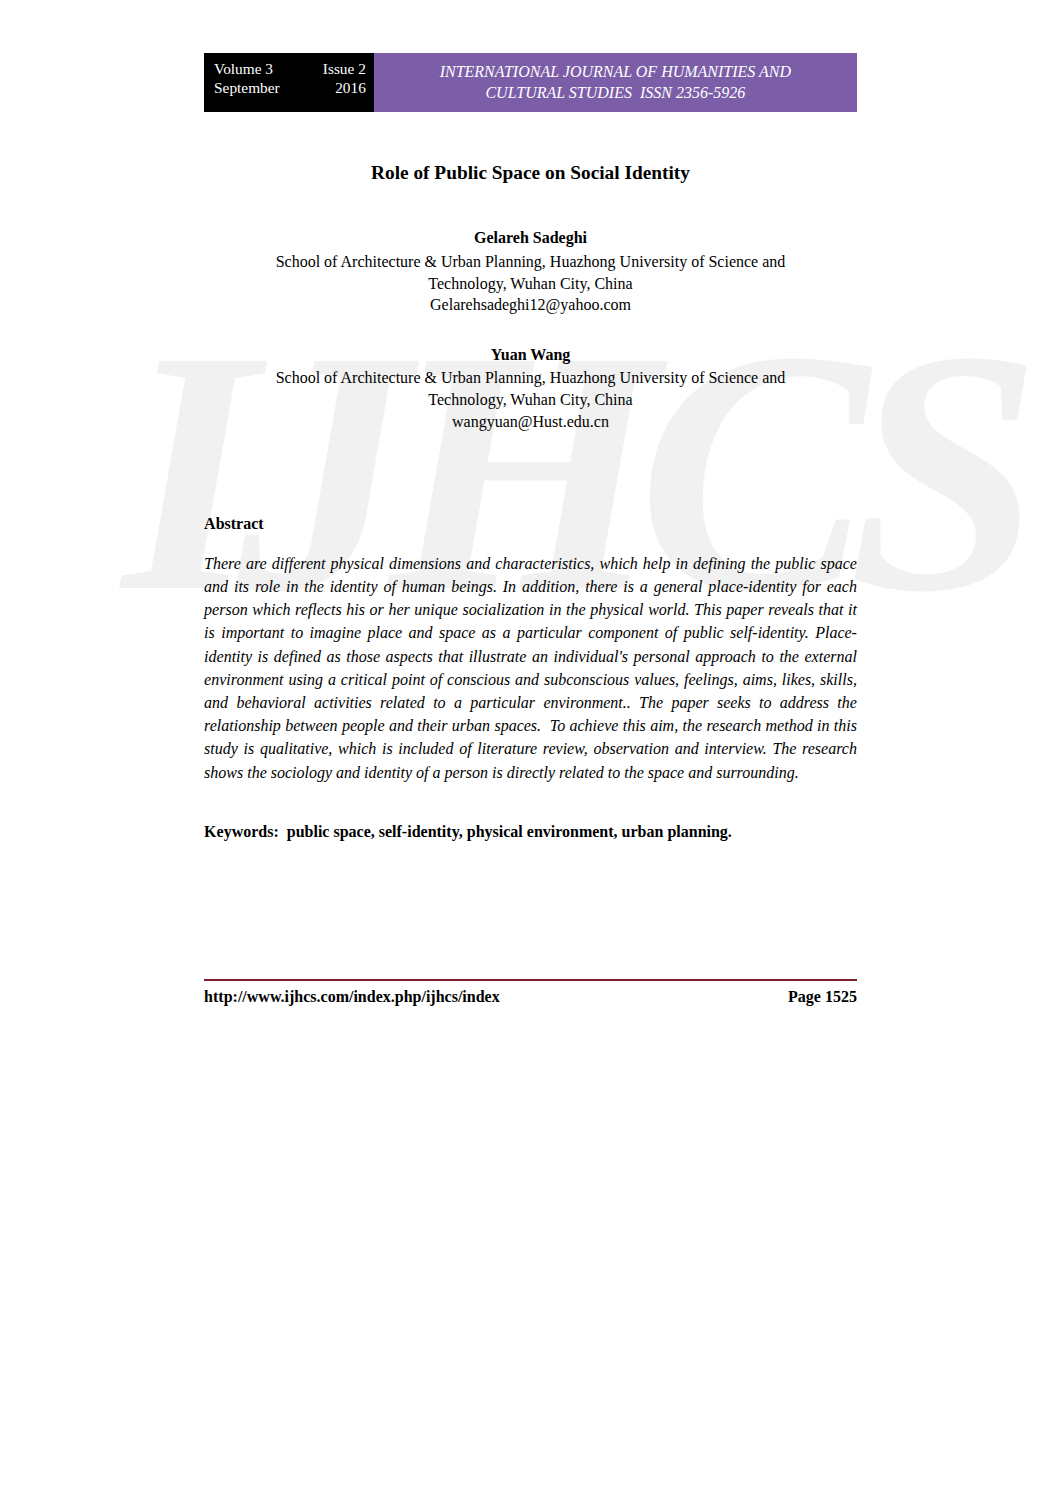IJHCS
Volume 3 Issue 2
September 2016
INTERNATIONAL JOURNAL OF HUMANITIES AND
CULTURAL STUDIES ISSN 2356-5926
Role of Public Space on Social Identity
Gelareh Sadeghi
School of Architecture & Urban Planning, Huazhong University of Science and
Technology, Wuhan City, China
Gelarehsadeghi12@yahoo.com
Yuan Wang
School of Architecture & Urban Planning, Huazhong University of Science and
Technology, Wuhan City, China
wangyuan@Hust.edu.cn
Abstract
There are different physical dimensions and characteristics, which help in defining the public space and its role in the identity of human beings. In addition, there is a general place-identity for each person which reflects his or her unique socialization in the physical world. This paper reveals that it is important to imagine place and space as a particular component of public self-identity. Place-identity is defined as those aspects that illustrate an individual's personal approach to the external environment using a critical point of conscious and subconscious values, feelings, aims, likes, skills, and behavioral activities related to a particular environment.. The paper seeks to address the relationship between people and their urban spaces. To achieve this aim, the research method in this study is qualitative, which is included of literature review, observation and interview. The research shows the sociology and identity of a person is directly related to the space and surrounding.
Keywords: public space, self-identity, physical environment, urban planning.
http://www.ijhcs.com/index.php/ijhcs/index Page 1525